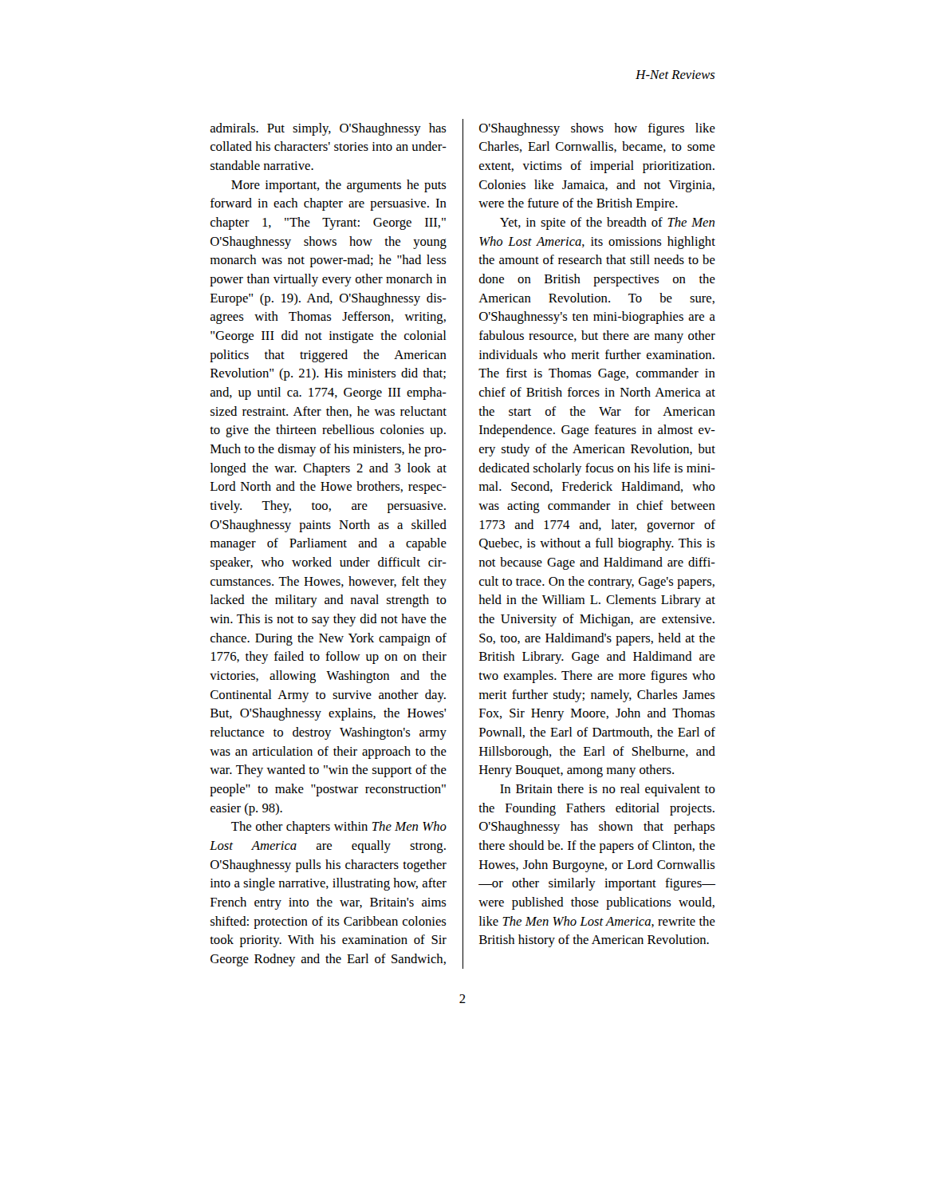H-Net Reviews
admirals. Put simply, O'Shaughnessy has collated his characters' stories into an understandable narrative.
More important, the arguments he puts forward in each chapter are persuasive. In chapter 1, "The Tyrant: George III," O'Shaughnessy shows how the young monarch was not power-mad; he "had less power than virtually every other monarch in Europe" (p. 19). And, O'Shaughnessy disagrees with Thomas Jefferson, writing, "George III did not instigate the colonial politics that triggered the American Revolution" (p. 21). His ministers did that; and, up until ca. 1774, George III emphasized restraint. After then, he was reluctant to give the thirteen rebellious colonies up. Much to the dismay of his ministers, he prolonged the war. Chapters 2 and 3 look at Lord North and the Howe brothers, respectively. They, too, are persuasive. O'Shaughnessy paints North as a skilled manager of Parliament and a capable speaker, who worked under difficult circumstances. The Howes, however, felt they lacked the military and naval strength to win. This is not to say they did not have the chance. During the New York campaign of 1776, they failed to follow up on on their victories, allowing Washington and the Continental Army to survive another day. But, O'Shaughnessy explains, the Howes' reluctance to destroy Washington's army was an articulation of their approach to the war. They wanted to "win the support of the people" to make "postwar reconstruction" easier (p. 98).
The other chapters within The Men Who Lost America are equally strong. O'Shaughnessy pulls his characters together into a single narrative, illustrating how, after French entry into the war, Britain's aims shifted: protection of its Caribbean colonies took priority. With his examination of Sir George Rodney and the Earl of Sandwich, O'Shaughnessy shows how figures like Charles, Earl Cornwallis, became, to some extent, victims of imperial prioritization. Colonies like Jamaica, and not Virginia, were the future of the British Empire.
Yet, in spite of the breadth of The Men Who Lost America, its omissions highlight the amount of research that still needs to be done on British perspectives on the American Revolution. To be sure, O'Shaughnessy's ten mini-biographies are a fabulous resource, but there are many other individuals who merit further examination. The first is Thomas Gage, commander in chief of British forces in North America at the start of the War for American Independence. Gage features in almost every study of the American Revolution, but dedicated scholarly focus on his life is minimal. Second, Frederick Haldimand, who was acting commander in chief between 1773 and 1774 and, later, governor of Quebec, is without a full biography. This is not because Gage and Haldimand are difficult to trace. On the contrary, Gage's papers, held in the William L. Clements Library at the University of Michigan, are extensive. So, too, are Haldimand's papers, held at the British Library. Gage and Haldimand are two examples. There are more figures who merit further study; namely, Charles James Fox, Sir Henry Moore, John and Thomas Pownall, the Earl of Dartmouth, the Earl of Hillsborough, the Earl of Shelburne, and Henry Bouquet, among many others.
In Britain there is no real equivalent to the Founding Fathers editorial projects. O'Shaughnessy has shown that perhaps there should be. If the papers of Clinton, the Howes, John Burgoyne, or Lord Cornwallis—or other similarly important figures—were published those publications would, like The Men Who Lost America, rewrite the British history of the American Revolution.
2